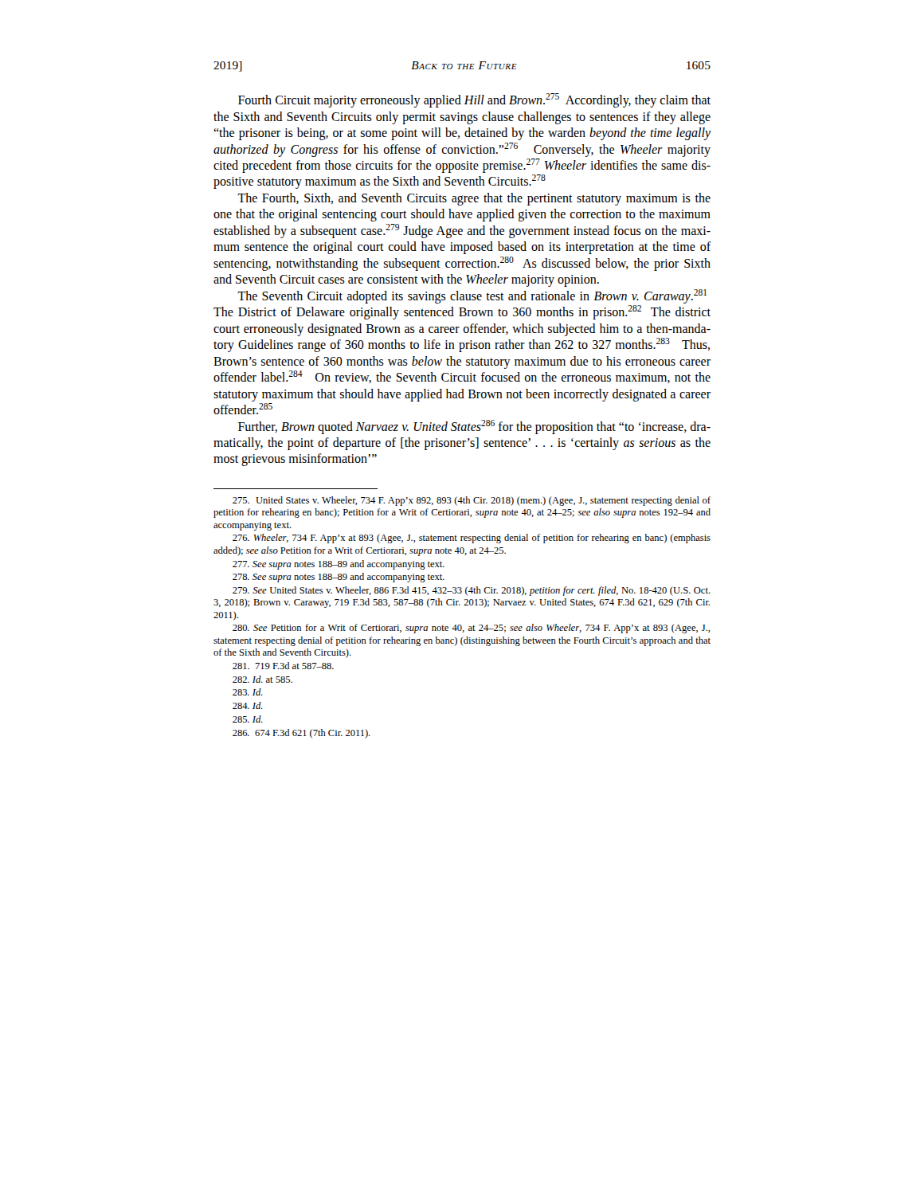2019] Back to the Future 1605
Fourth Circuit majority erroneously applied Hill and Brown.275 Accordingly, they claim that the Sixth and Seventh Circuits only permit savings clause challenges to sentences if they allege “the prisoner is being, or at some point will be, detained by the warden beyond the time legally authorized by Congress for his offense of conviction.”276 Conversely, the Wheeler majority cited precedent from those circuits for the opposite premise.277 Wheeler identifies the same dispositive statutory maximum as the Sixth and Seventh Circuits.278
The Fourth, Sixth, and Seventh Circuits agree that the pertinent statutory maximum is the one that the original sentencing court should have applied given the correction to the maximum established by a subsequent case.279 Judge Agee and the government instead focus on the maximum sentence the original court could have imposed based on its interpretation at the time of sentencing, notwithstanding the subsequent correction.280 As discussed below, the prior Sixth and Seventh Circuit cases are consistent with the Wheeler majority opinion.
The Seventh Circuit adopted its savings clause test and rationale in Brown v. Caraway.281 The District of Delaware originally sentenced Brown to 360 months in prison.282 The district court erroneously designated Brown as a career offender, which subjected him to a then-mandatory Guidelines range of 360 months to life in prison rather than 262 to 327 months.283 Thus, Brown’s sentence of 360 months was below the statutory maximum due to his erroneous career offender label.284 On review, the Seventh Circuit focused on the erroneous maximum, not the statutory maximum that should have applied had Brown not been incorrectly designated a career offender.285
Further, Brown quoted Narvaez v. United States286 for the proposition that “to ‘increase, dramatically, the point of departure of [the prisoner’s] sentence’ . . . is ‘certainly as serious as the most grievous misinformation’”
275. United States v. Wheeler, 734 F. App’x 892, 893 (4th Cir. 2018) (mem.) (Agee, J., statement respecting denial of petition for rehearing en banc); Petition for a Writ of Certiorari, supra note 40, at 24–25; see also supra notes 192–94 and accompanying text.
276. Wheeler, 734 F. App’x at 893 (Agee, J., statement respecting denial of petition for rehearing en banc) (emphasis added); see also Petition for a Writ of Certiorari, supra note 40, at 24–25.
277. See supra notes 188–89 and accompanying text.
278. See supra notes 188–89 and accompanying text.
279. See United States v. Wheeler, 886 F.3d 415, 432–33 (4th Cir. 2018), petition for cert. filed, No. 18-420 (U.S. Oct. 3, 2018); Brown v. Caraway, 719 F.3d 583, 587–88 (7th Cir. 2013); Narvaez v. United States, 674 F.3d 621, 629 (7th Cir. 2011).
280. See Petition for a Writ of Certiorari, supra note 40, at 24–25; see also Wheeler, 734 F. App’x at 893 (Agee, J., statement respecting denial of petition for rehearing en banc) (distinguishing between the Fourth Circuit’s approach and that of the Sixth and Seventh Circuits).
281. 719 F.3d at 587–88.
282. Id. at 585.
283. Id.
284. Id.
285. Id.
286. 674 F.3d 621 (7th Cir. 2011).